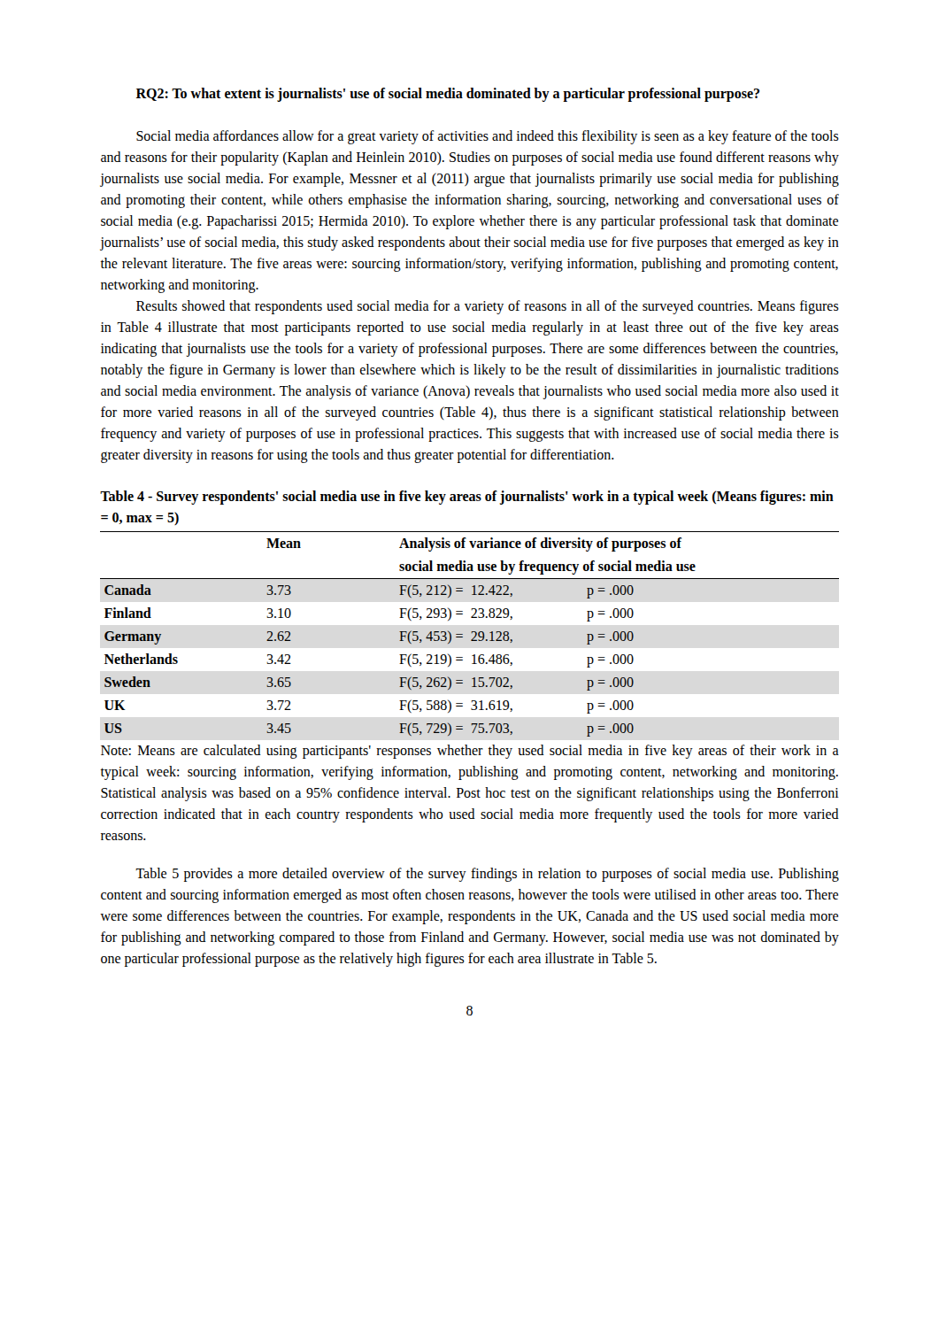RQ2: To what extent is journalists' use of social media dominated by a particular professional purpose?
Social media affordances allow for a great variety of activities and indeed this flexibility is seen as a key feature of the tools and reasons for their popularity (Kaplan and Heinlein 2010). Studies on purposes of social media use found different reasons why journalists use social media. For example, Messner et al (2011) argue that journalists primarily use social media for publishing and promoting their content, while others emphasise the information sharing, sourcing, networking and conversational uses of social media (e.g. Papacharissi 2015; Hermida 2010). To explore whether there is any particular professional task that dominate journalists’ use of social media, this study asked respondents about their social media use for five purposes that emerged as key in the relevant literature. The five areas were: sourcing information/story, verifying information, publishing and promoting content, networking and monitoring.
Results showed that respondents used social media for a variety of reasons in all of the surveyed countries. Means figures in Table 4 illustrate that most participants reported to use social media regularly in at least three out of the five key areas indicating that journalists use the tools for a variety of professional purposes. There are some differences between the countries, notably the figure in Germany is lower than elsewhere which is likely to be the result of dissimilarities in journalistic traditions and social media environment. The analysis of variance (Anova) reveals that journalists who used social media more also used it for more varied reasons in all of the surveyed countries (Table 4), thus there is a significant statistical relationship between frequency and variety of purposes of use in professional practices. This suggests that with increased use of social media there is greater diversity in reasons for using the tools and thus greater potential for differentiation.
Table 4 - Survey respondents' social media use in five key areas of journalists' work in a typical week (Means figures: min = 0, max = 5)
| | Mean | Analysis of variance of diversity of purposes of |
| --- | --- | --- |
| | | social media use by frequency of social media use |
| Canada | 3.73 | F(5, 212) = 12.422, p = .000 |
| Finland | 3.10 | F(5, 293) = 23.829, p = .000 |
| Germany | 2.62 | F(5, 453) = 29.128, p = .000 |
| Netherlands | 3.42 | F(5, 219) = 16.486, p = .000 |
| Sweden | 3.65 | F(5, 262) = 15.702, p = .000 |
| UK | 3.72 | F(5, 588) = 31.619, p = .000 |
| US | 3.45 | F(5, 729) = 75.703, p = .000 |
Note: Means are calculated using participants' responses whether they used social media in five key areas of their work in a typical week: sourcing information, verifying information, publishing and promoting content, networking and monitoring. Statistical analysis was based on a 95% confidence interval. Post hoc test on the significant relationships using the Bonferroni correction indicated that in each country respondents who used social media more frequently used the tools for more varied reasons.
Table 5 provides a more detailed overview of the survey findings in relation to purposes of social media use. Publishing content and sourcing information emerged as most often chosen reasons, however the tools were utilised in other areas too. There were some differences between the countries. For example, respondents in the UK, Canada and the US used social media more for publishing and networking compared to those from Finland and Germany. However, social media use was not dominated by one particular professional purpose as the relatively high figures for each area illustrate in Table 5.
8